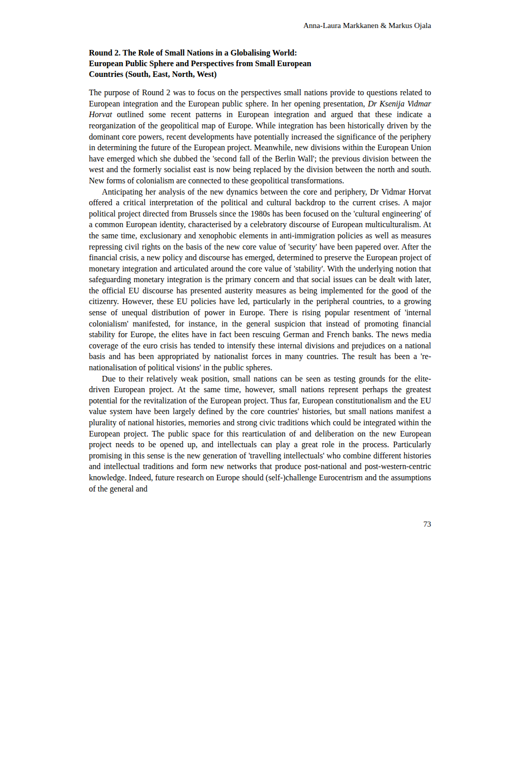Anna-Laura Markkanen & Markus Ojala
Round 2. The Role of Small Nations in a Globalising World:
European Public Sphere and Perspectives from Small European
Countries (South, East, North, West)
The purpose of Round 2 was to focus on the perspectives small nations provide to questions related to European integration and the European public sphere. In her opening presentation, Dr Ksenija Vidmar Horvat outlined some recent patterns in European integration and argued that these indicate a reorganization of the geopolitical map of Europe. While integration has been historically driven by the dominant core powers, recent developments have potentially increased the significance of the periphery in determining the future of the European project. Meanwhile, new divisions within the European Union have emerged which she dubbed the 'second fall of the Berlin Wall'; the previous division between the west and the formerly socialist east is now being replaced by the division between the north and south. New forms of colonialism are connected to these geopolitical transformations.
Anticipating her analysis of the new dynamics between the core and periphery, Dr Vidmar Horvat offered a critical interpretation of the political and cultural backdrop to the current crises. A major political project directed from Brussels since the 1980s has been focused on the 'cultural engineering' of a common European identity, characterised by a celebratory discourse of European multiculturalism. At the same time, exclusionary and xenophobic elements in anti-immigration policies as well as measures repressing civil rights on the basis of the new core value of 'security' have been papered over. After the financial crisis, a new policy and discourse has emerged, determined to preserve the European project of monetary integration and articulated around the core value of 'stability'. With the underlying notion that safeguarding monetary integration is the primary concern and that social issues can be dealt with later, the official EU discourse has presented austerity measures as being implemented for the good of the citizenry. However, these EU policies have led, particularly in the peripheral countries, to a growing sense of unequal distribution of power in Europe. There is rising popular resentment of 'internal colonialism' manifested, for instance, in the general suspicion that instead of promoting financial stability for Europe, the elites have in fact been rescuing German and French banks. The news media coverage of the euro crisis has tended to intensify these internal divisions and prejudices on a national basis and has been appropriated by nationalist forces in many countries. The result has been a 're-nationalisation of political visions' in the public spheres.
Due to their relatively weak position, small nations can be seen as testing grounds for the elite-driven European project. At the same time, however, small nations represent perhaps the greatest potential for the revitalization of the European project. Thus far, European constitutionalism and the EU value system have been largely defined by the core countries' histories, but small nations manifest a plurality of national histories, memories and strong civic traditions which could be integrated within the European project. The public space for this rearticulation of and deliberation on the new European project needs to be opened up, and intellectuals can play a great role in the process. Particularly promising in this sense is the new generation of 'travelling intellectuals' who combine different histories and intellectual traditions and form new networks that produce post-national and post-western-centric knowledge. Indeed, future research on Europe should (self-)challenge Eurocentrism and the assumptions of the general and
73